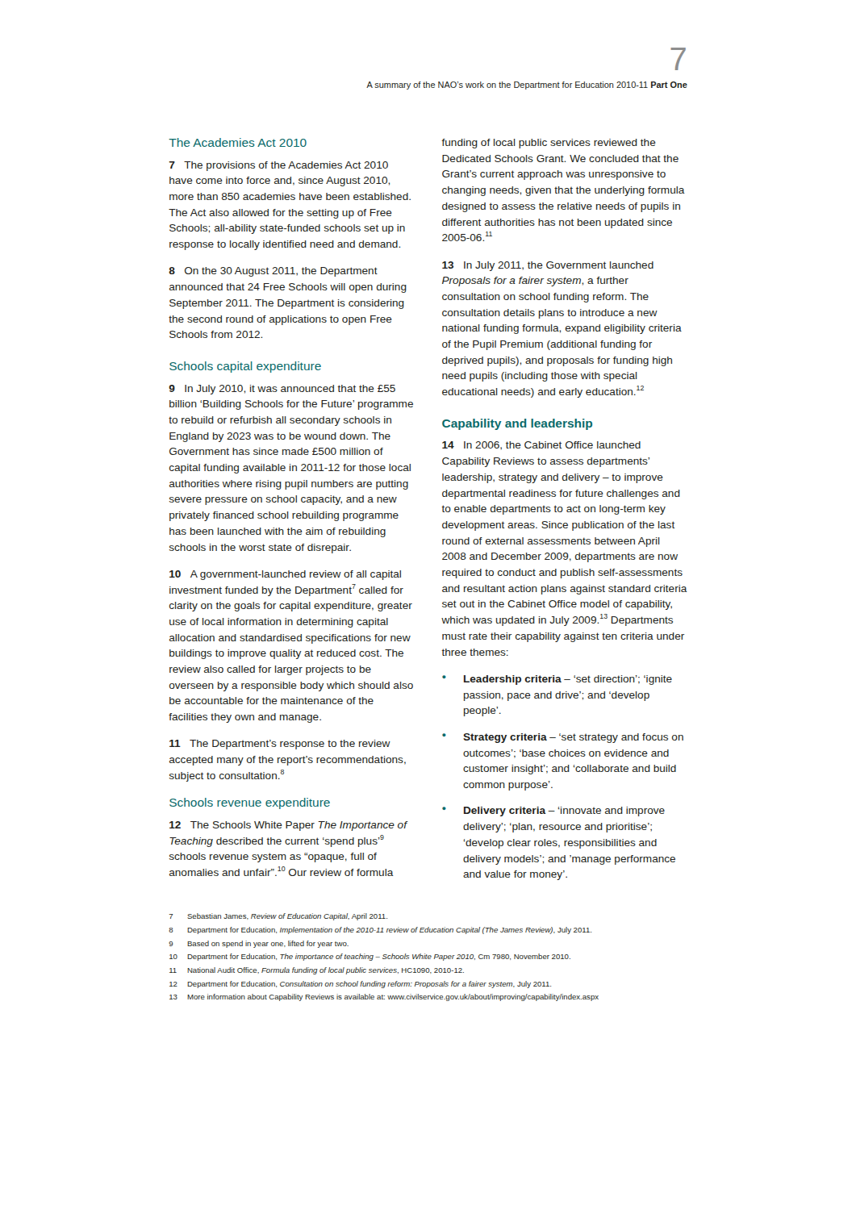7
A summary of the NAO’s work on the Department for Education 2010-11 Part One
The Academies Act 2010
7 The provisions of the Academies Act 2010 have come into force and, since August 2010, more than 850 academies have been established. The Act also allowed for the setting up of Free Schools; all-ability state-funded schools set up in response to locally identified need and demand.
8 On the 30 August 2011, the Department announced that 24 Free Schools will open during September 2011. The Department is considering the second round of applications to open Free Schools from 2012.
Schools capital expenditure
9 In July 2010, it was announced that the £55 billion ‘Building Schools for the Future’ programme to rebuild or refurbish all secondary schools in England by 2023 was to be wound down. The Government has since made £500 million of capital funding available in 2011-12 for those local authorities where rising pupil numbers are putting severe pressure on school capacity, and a new privately financed school rebuilding programme has been launched with the aim of rebuilding schools in the worst state of disrepair.
10 A government-launched review of all capital investment funded by the Department7 called for clarity on the goals for capital expenditure, greater use of local information in determining capital allocation and standardised specifications for new buildings to improve quality at reduced cost. The review also called for larger projects to be overseen by a responsible body which should also be accountable for the maintenance of the facilities they own and manage.
11 The Department’s response to the review accepted many of the report’s recommendations, subject to consultation.8
Schools revenue expenditure
12 The Schools White Paper The Importance of Teaching described the current ‘spend plus’9 schools revenue system as “opaque, full of anomalies and unfair”.10 Our review of formula funding of local public services reviewed the Dedicated Schools Grant. We concluded that the Grant’s current approach was unresponsive to changing needs, given that the underlying formula designed to assess the relative needs of pupils in different authorities has not been updated since 2005-06.11
13 In July 2011, the Government launched Proposals for a fairer system, a further consultation on school funding reform. The consultation details plans to introduce a new national funding formula, expand eligibility criteria of the Pupil Premium (additional funding for deprived pupils), and proposals for funding high need pupils (including those with special educational needs) and early education.12
Capability and leadership
14 In 2006, the Cabinet Office launched Capability Reviews to assess departments’ leadership, strategy and delivery – to improve departmental readiness for future challenges and to enable departments to act on long-term key development areas. Since publication of the last round of external assessments between April 2008 and December 2009, departments are now required to conduct and publish self-assessments and resultant action plans against standard criteria set out in the Cabinet Office model of capability, which was updated in July 2009.13 Departments must rate their capability against ten criteria under three themes:
Leadership criteria – ‘set direction’; ‘ignite passion, pace and drive’; and ‘develop people’.
Strategy criteria – ‘set strategy and focus on outcomes’; ‘base choices on evidence and customer insight’; and ‘collaborate and build common purpose’.
Delivery criteria – ‘innovate and improve delivery’; ‘plan, resource and prioritise’; ‘develop clear roles, responsibilities and delivery models’; and ’manage performance and value for money’.
7 Sebastian James, Review of Education Capital, April 2011.
8 Department for Education, Implementation of the 2010-11 review of Education Capital (The James Review), July 2011.
9 Based on spend in year one, lifted for year two.
10 Department for Education, The importance of teaching – Schools White Paper 2010, Cm 7980, November 2010.
11 National Audit Office, Formula funding of local public services, HC1090, 2010-12.
12 Department for Education, Consultation on school funding reform: Proposals for a fairer system, July 2011.
13 More information about Capability Reviews is available at: www.civilservice.gov.uk/about/improving/capability/index.aspx